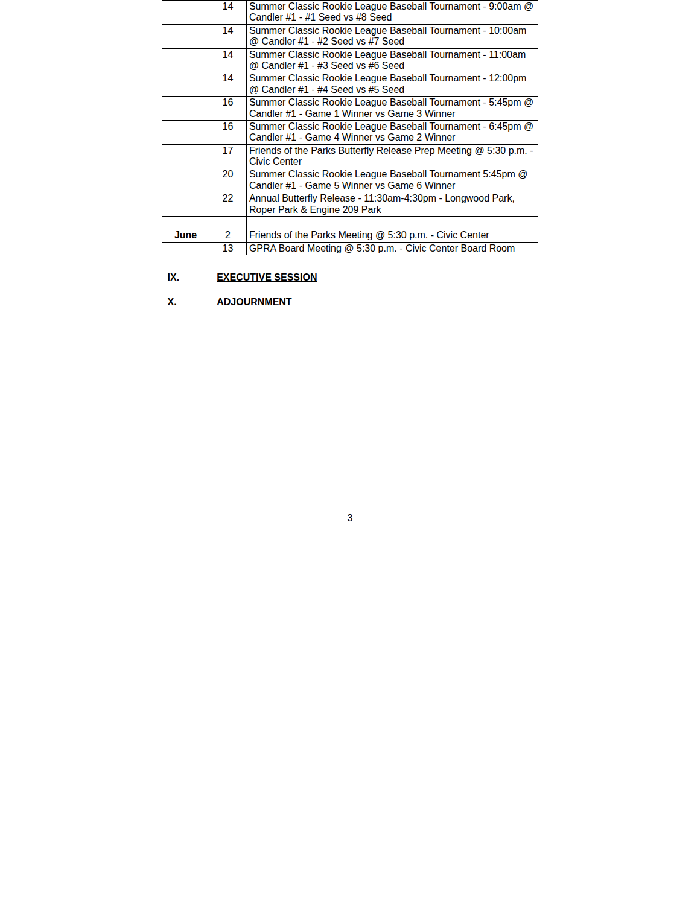| | 14 | Summer Classic Rookie League Baseball Tournament - 9:00am @ Candler #1 - #1 Seed vs #8 Seed |
| | 14 | Summer Classic Rookie League Baseball Tournament - 10:00am @ Candler #1 - #2 Seed vs #7 Seed |
| | 14 | Summer Classic Rookie League Baseball Tournament - 11:00am @ Candler #1 - #3 Seed vs #6 Seed |
| | 14 | Summer Classic Rookie League Baseball Tournament - 12:00pm @ Candler #1 - #4 Seed vs #5 Seed |
| | 16 | Summer Classic Rookie League Baseball Tournament - 5:45pm @ Candler #1 - Game 1 Winner vs Game 3 Winner |
| | 16 | Summer Classic Rookie League Baseball Tournament - 6:45pm @ Candler #1 - Game 4 Winner vs Game 2 Winner |
| | 17 | Friends of the Parks Butterfly Release Prep Meeting @ 5:30 p.m. - Civic Center |
| | 20 | Summer Classic Rookie League Baseball Tournament 5:45pm @ Candler #1 - Game 5 Winner vs Game 6 Winner |
| | 22 | Annual Butterfly Release - 11:30am-4:30pm - Longwood Park, Roper Park & Engine 209 Park |
| June | 2 | Friends of the Parks Meeting @ 5:30 p.m. - Civic Center |
| | 13 | GPRA Board Meeting @ 5:30 p.m. - Civic Center Board Room |
IX.
EXECUTIVE SESSION
X.
ADJOURNMENT
3